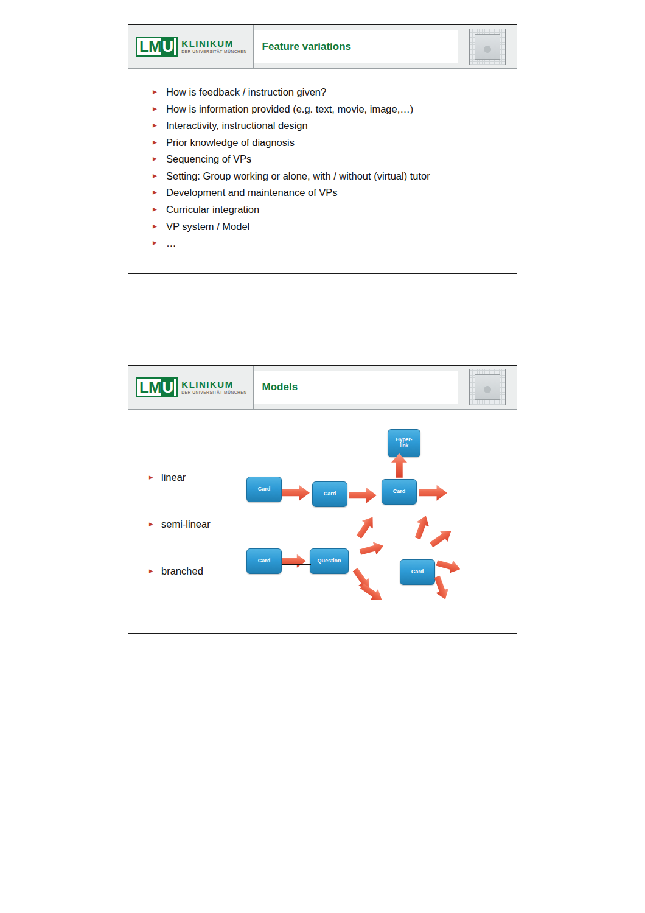LMU KLINIKUM der Universität München
Feature variations
How is feedback / instruction given?
How is information provided (e.g. text, movie, image,…)
Interactivity, instructional design
Prior knowledge of diagnosis
Sequencing of VPs
Setting: Group working or alone, with / without (virtual) tutor
Development and maintenance of VPs
Curricular integration
VP system / Model
…
LMU KLINIKUM der Universität München
Models
linear
semi-linear
branched
Hyper-
link
Card
Card
Card
Card
Question
Card